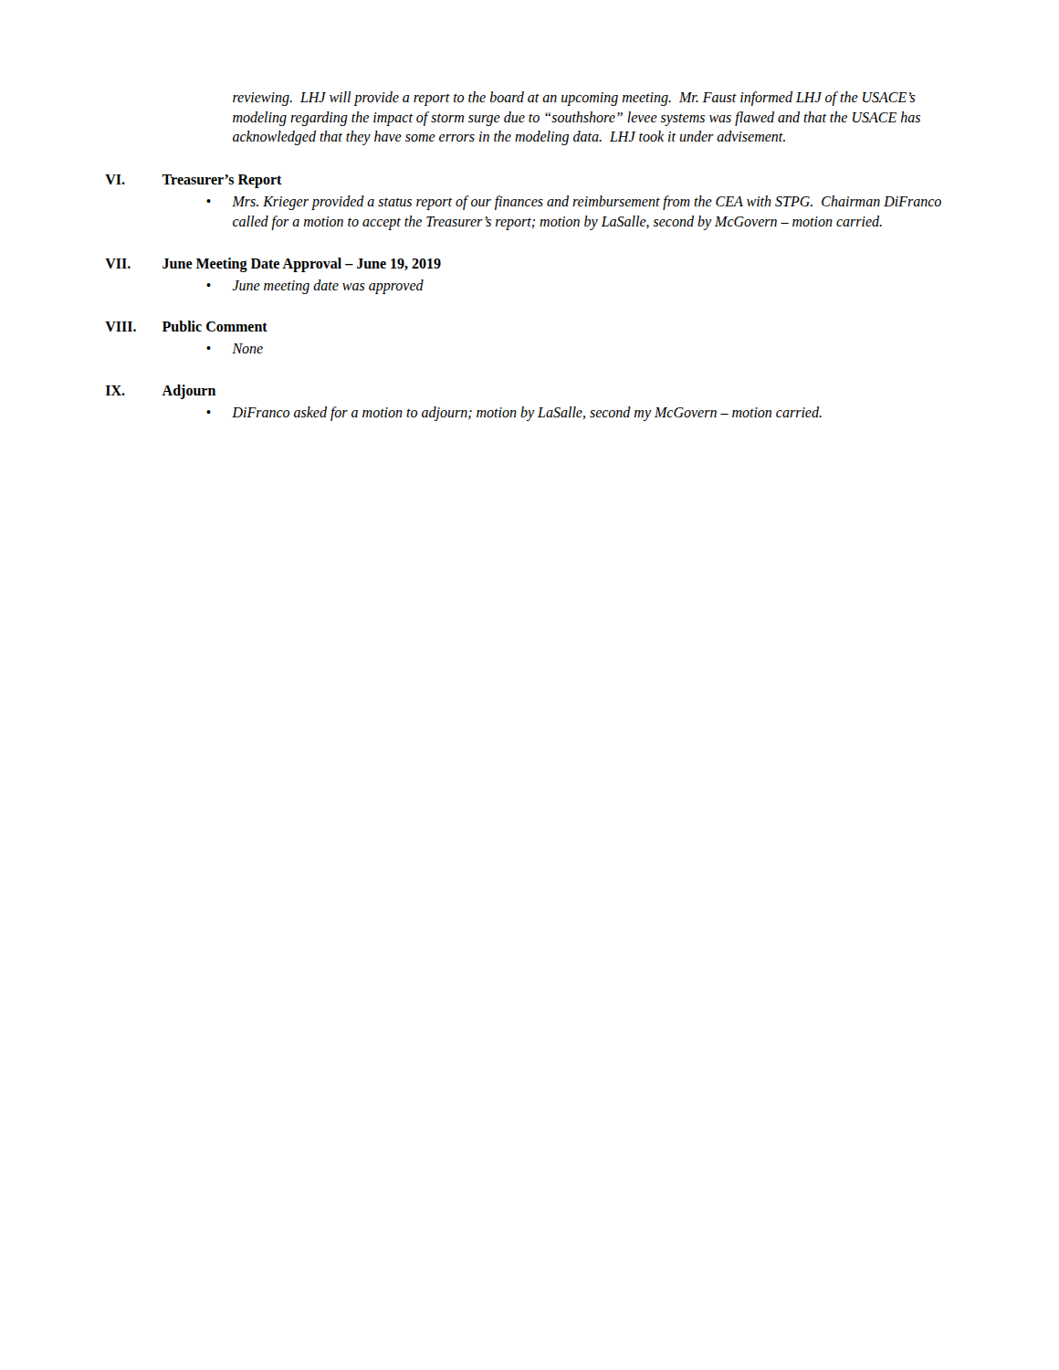reviewing. LHJ will provide a report to the board at an upcoming meeting. Mr. Faust informed LHJ of the USACE’s modeling regarding the impact of storm surge due to “southshore” levee systems was flawed and that the USACE has acknowledged that they have some errors in the modeling data. LHJ took it under advisement.
VI. Treasurer’s Report
Mrs. Krieger provided a status report of our finances and reimbursement from the CEA with STPG. Chairman DiFranco called for a motion to accept the Treasurer’s report; motion by LaSalle, second by McGovern – motion carried.
VII. June Meeting Date Approval – June 19, 2019
June meeting date was approved
VIII. Public Comment
None
IX. Adjourn
DiFranco asked for a motion to adjourn; motion by LaSalle, second my McGovern – motion carried.